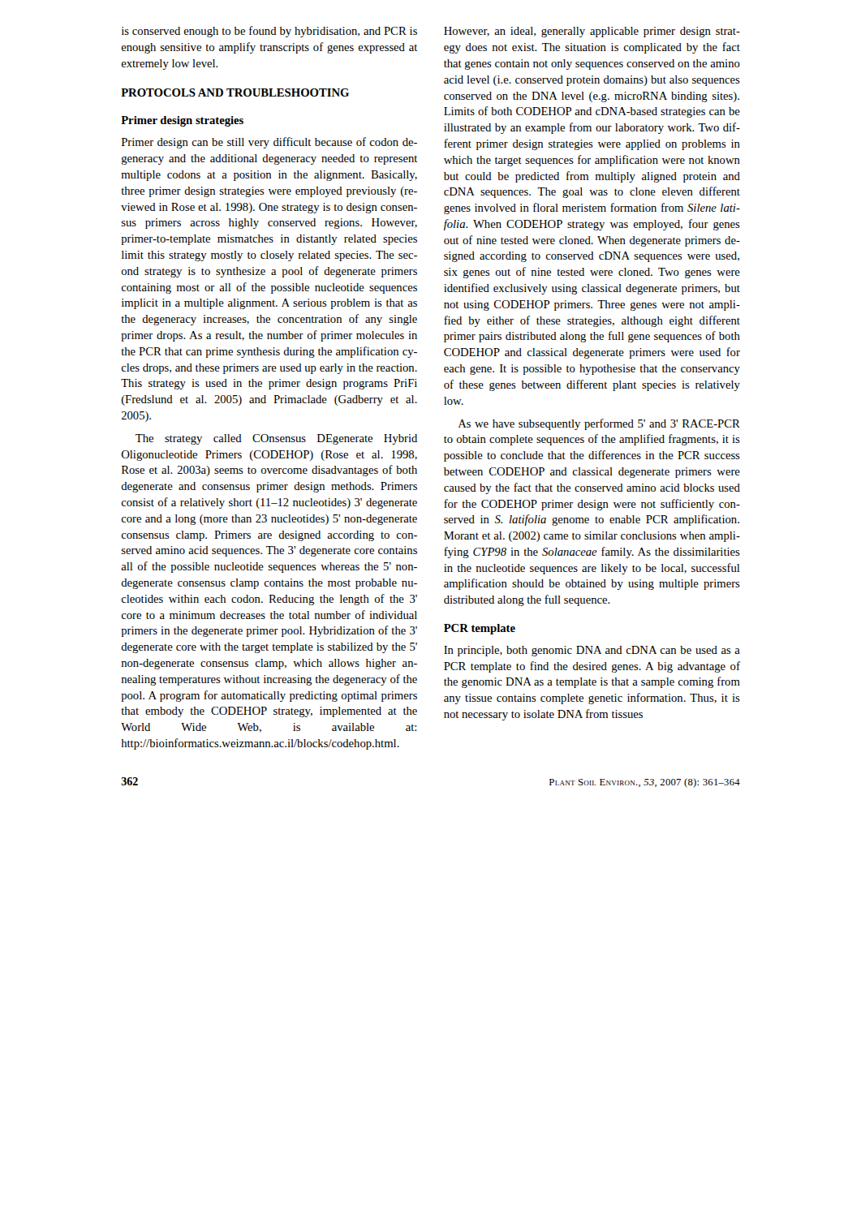is conserved enough to be found by hybridisation, and PCR is enough sensitive to amplify transcripts of genes expressed at extremely low level.
Protocols and troubleshooting
Primer design strategies
Primer design can be still very difficult because of codon degeneracy and the additional degeneracy needed to represent multiple codons at a position in the alignment. Basically, three primer design strategies were employed previously (reviewed in Rose et al. 1998). One strategy is to design consensus primers across highly conserved regions. However, primer-to-template mismatches in distantly related species limit this strategy mostly to closely related species. The second strategy is to synthesize a pool of degenerate primers containing most or all of the possible nucleotide sequences implicit in a multiple alignment. A serious problem is that as the degeneracy increases, the concentration of any single primer drops. As a result, the number of primer molecules in the PCR that can prime synthesis during the amplification cycles drops, and these primers are used up early in the reaction. This strategy is used in the primer design programs PriFi (Fredslund et al. 2005) and Primaclade (Gadberry et al. 2005).
The strategy called COnsensus DEgenerate Hybrid Oligonucleotide Primers (CODEHOP) (Rose et al. 1998, Rose et al. 2003a) seems to overcome disadvantages of both degenerate and consensus primer design methods. Primers consist of a relatively short (11–12 nucleotides) 3' degenerate core and a long (more than 23 nucleotides) 5' non-degenerate consensus clamp. Primers are designed according to conserved amino acid sequences. The 3' degenerate core contains all of the possible nucleotide sequences whereas the 5' non-degenerate consensus clamp contains the most probable nucleotides within each codon. Reducing the length of the 3' core to a minimum decreases the total number of individual primers in the degenerate primer pool. Hybridization of the 3' degenerate core with the target template is stabilized by the 5' non-degenerate consensus clamp, which allows higher annealing temperatures without increasing the degeneracy of the pool. A program for automatically predicting optimal primers that embody the CODEHOP strategy, implemented at the World Wide Web, is available at: http://bioinformatics.weizmann.ac.il/blocks/codehop.html.
However, an ideal, generally applicable primer design strategy does not exist. The situation is complicated by the fact that genes contain not only sequences conserved on the amino acid level (i.e. conserved protein domains) but also sequences conserved on the DNA level (e.g. microRNA binding sites). Limits of both CODEHOP and cDNA-based strategies can be illustrated by an example from our laboratory work. Two different primer design strategies were applied on problems in which the target sequences for amplification were not known but could be predicted from multiply aligned protein and cDNA sequences. The goal was to clone eleven different genes involved in floral meristem formation from Silene latifolia. When CODEHOP strategy was employed, four genes out of nine tested were cloned. When degenerate primers designed according to conserved cDNA sequences were used, six genes out of nine tested were cloned. Two genes were identified exclusively using classical degenerate primers, but not using CODEHOP primers. Three genes were not amplified by either of these strategies, although eight different primer pairs distributed along the full gene sequences of both CODEHOP and classical degenerate primers were used for each gene. It is possible to hypothesise that the conservancy of these genes between different plant species is relatively low.
As we have subsequently performed 5' and 3' RACE-PCR to obtain complete sequences of the amplified fragments, it is possible to conclude that the differences in the PCR success between CODEHOP and classical degenerate primers were caused by the fact that the conserved amino acid blocks used for the CODEHOP primer design were not sufficiently conserved in S. latifolia genome to enable PCR amplification. Morant et al. (2002) came to similar conclusions when amplifying CYP98 in the Solanaceae family. As the dissimilarities in the nucleotide sequences are likely to be local, successful amplification should be obtained by using multiple primers distributed along the full sequence.
PCR template
In principle, both genomic DNA and cDNA can be used as a PCR template to find the desired genes. A big advantage of the genomic DNA as a template is that a sample coming from any tissue contains complete genetic information. Thus, it is not necessary to isolate DNA from tissues
362 Plant Soil Environ., 53, 2007 (8): 361–364